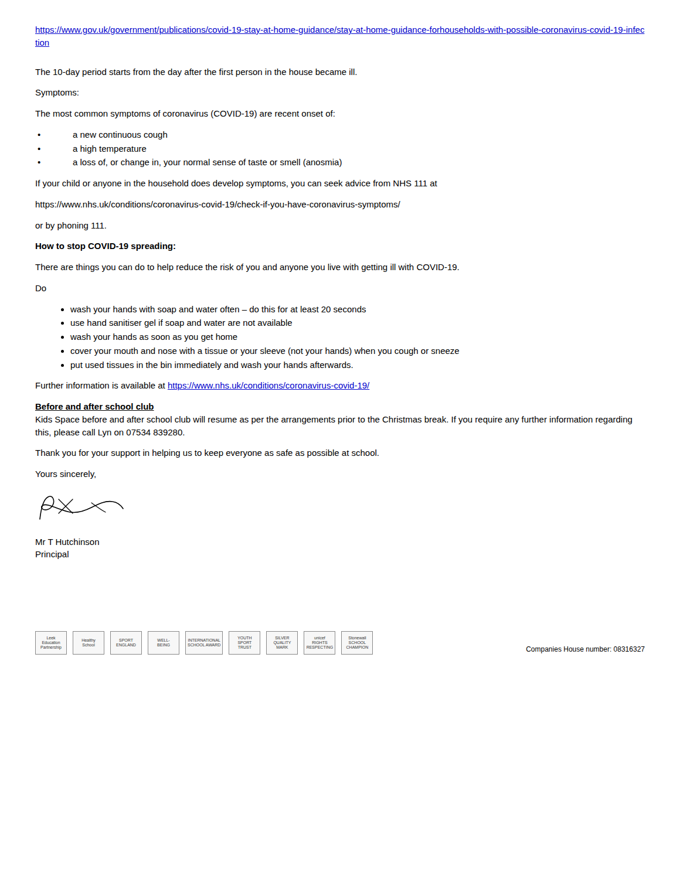https://www.gov.uk/government/publications/covid-19-stay-at-home-guidance/stay-at-home-guidance-forhouseholds-with-possible-coronavirus-covid-19-infection
The 10-day period starts from the day after the first person in the house became ill.
Symptoms:
The most common symptoms of coronavirus (COVID-19) are recent onset of:
a new continuous cough
a high temperature
a loss of, or change in, your normal sense of taste or smell (anosmia)
If your child or anyone in the household does develop symptoms, you can seek advice from NHS 111 at
https://www.nhs.uk/conditions/coronavirus-covid-19/check-if-you-have-coronavirus-symptoms/
or by phoning 111.
How to stop COVID-19 spreading:
There are things you can do to help reduce the risk of you and anyone you live with getting ill with COVID-19.
Do
wash your hands with soap and water often – do this for at least 20 seconds
use hand sanitiser gel if soap and water are not available
wash your hands as soon as you get home
cover your mouth and nose with a tissue or your sleeve (not your hands) when you cough or sneeze
put used tissues in the bin immediately and wash your hands afterwards.
Further information is available at https://www.nhs.uk/conditions/coronavirus-covid-19/
Before and after school club
Kids Space before and after school club will resume as per the arrangements prior to the Christmas break. If you require any further information regarding this, please call Lyn on 07534 839280.
Thank you for your support in helping us to keep everyone as safe as possible at school.
Yours sincerely,
Mr T Hutchinson
Principal
Leek
Education
Partnership
Healthy
School
SPORT
ENGLAND
WELL-
BEING
INTERNATIONAL
SCHOOL AWARD
YOUTH
SPORT
TRUST
SILVER
QUALITY
MARK
unicef
RIGHTS
RESPECTING
Stonewall
SCHOOL
CHAMPION
Companies House number: 08316327